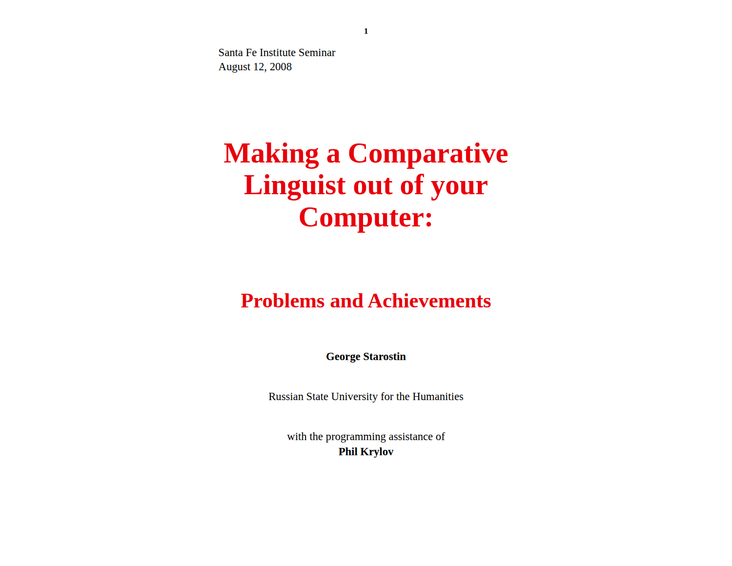1
Santa Fe Institute Seminar
August 12, 2008
Making a Comparative Linguist out of your Computer:
Problems and Achievements
George Starostin
Russian State University for the Humanities
with the programming assistance of
Phil Krylov